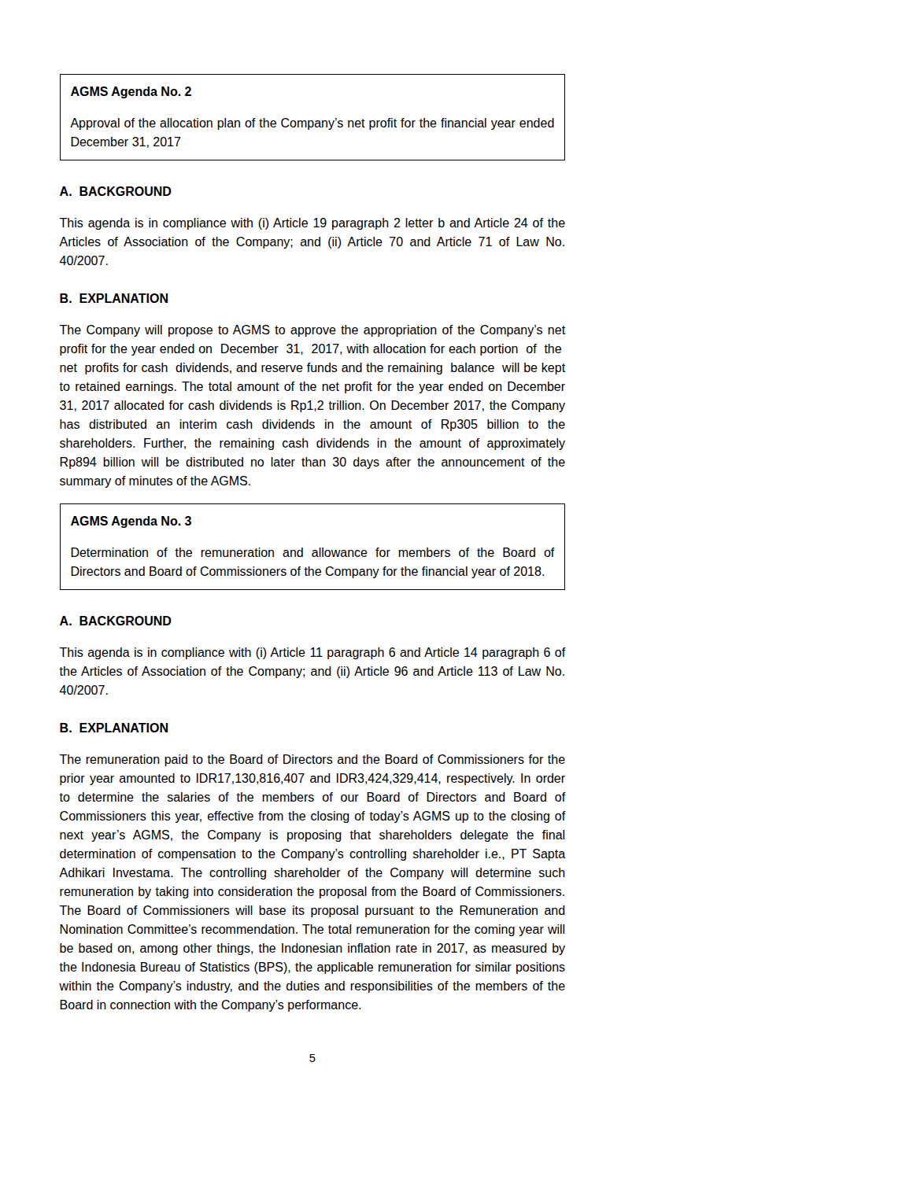AGMS Agenda No. 2
Approval of the allocation plan of the Company’s net profit for the financial year ended December 31, 2017
A. BACKGROUND
This agenda is in compliance with (i) Article 19 paragraph 2 letter b and Article 24 of the Articles of Association of the Company; and (ii) Article 70 and Article 71 of Law No. 40/2007.
B. EXPLANATION
The Company will propose to AGMS to approve the appropriation of the Company’s net profit for the year ended on December 31, 2017, with allocation for each portion of the net profits for cash dividends, and reserve funds and the remaining balance will be kept to retained earnings. The total amount of the net profit for the year ended on December 31, 2017 allocated for cash dividends is Rp1,2 trillion. On December 2017, the Company has distributed an interim cash dividends in the amount of Rp305 billion to the shareholders. Further, the remaining cash dividends in the amount of approximately Rp894 billion will be distributed no later than 30 days after the announcement of the summary of minutes of the AGMS.
AGMS Agenda No. 3
Determination of the remuneration and allowance for members of the Board of Directors and Board of Commissioners of the Company for the financial year of 2018.
A. BACKGROUND
This agenda is in compliance with (i) Article 11 paragraph 6 and Article 14 paragraph 6 of the Articles of Association of the Company; and (ii) Article 96 and Article 113 of Law No. 40/2007.
B. EXPLANATION
The remuneration paid to the Board of Directors and the Board of Commissioners for the prior year amounted to IDR17,130,816,407 and IDR3,424,329,414, respectively. In order to determine the salaries of the members of our Board of Directors and Board of Commissioners this year, effective from the closing of today’s AGMS up to the closing of next year’s AGMS, the Company is proposing that shareholders delegate the final determination of compensation to the Company’s controlling shareholder i.e., PT Sapta Adhikari Investama. The controlling shareholder of the Company will determine such remuneration by taking into consideration the proposal from the Board of Commissioners. The Board of Commissioners will base its proposal pursuant to the Remuneration and Nomination Committee’s recommendation. The total remuneration for the coming year will be based on, among other things, the Indonesian inflation rate in 2017, as measured by the Indonesia Bureau of Statistics (BPS), the applicable remuneration for similar positions within the Company’s industry, and the duties and responsibilities of the members of the Board in connection with the Company’s performance.
5